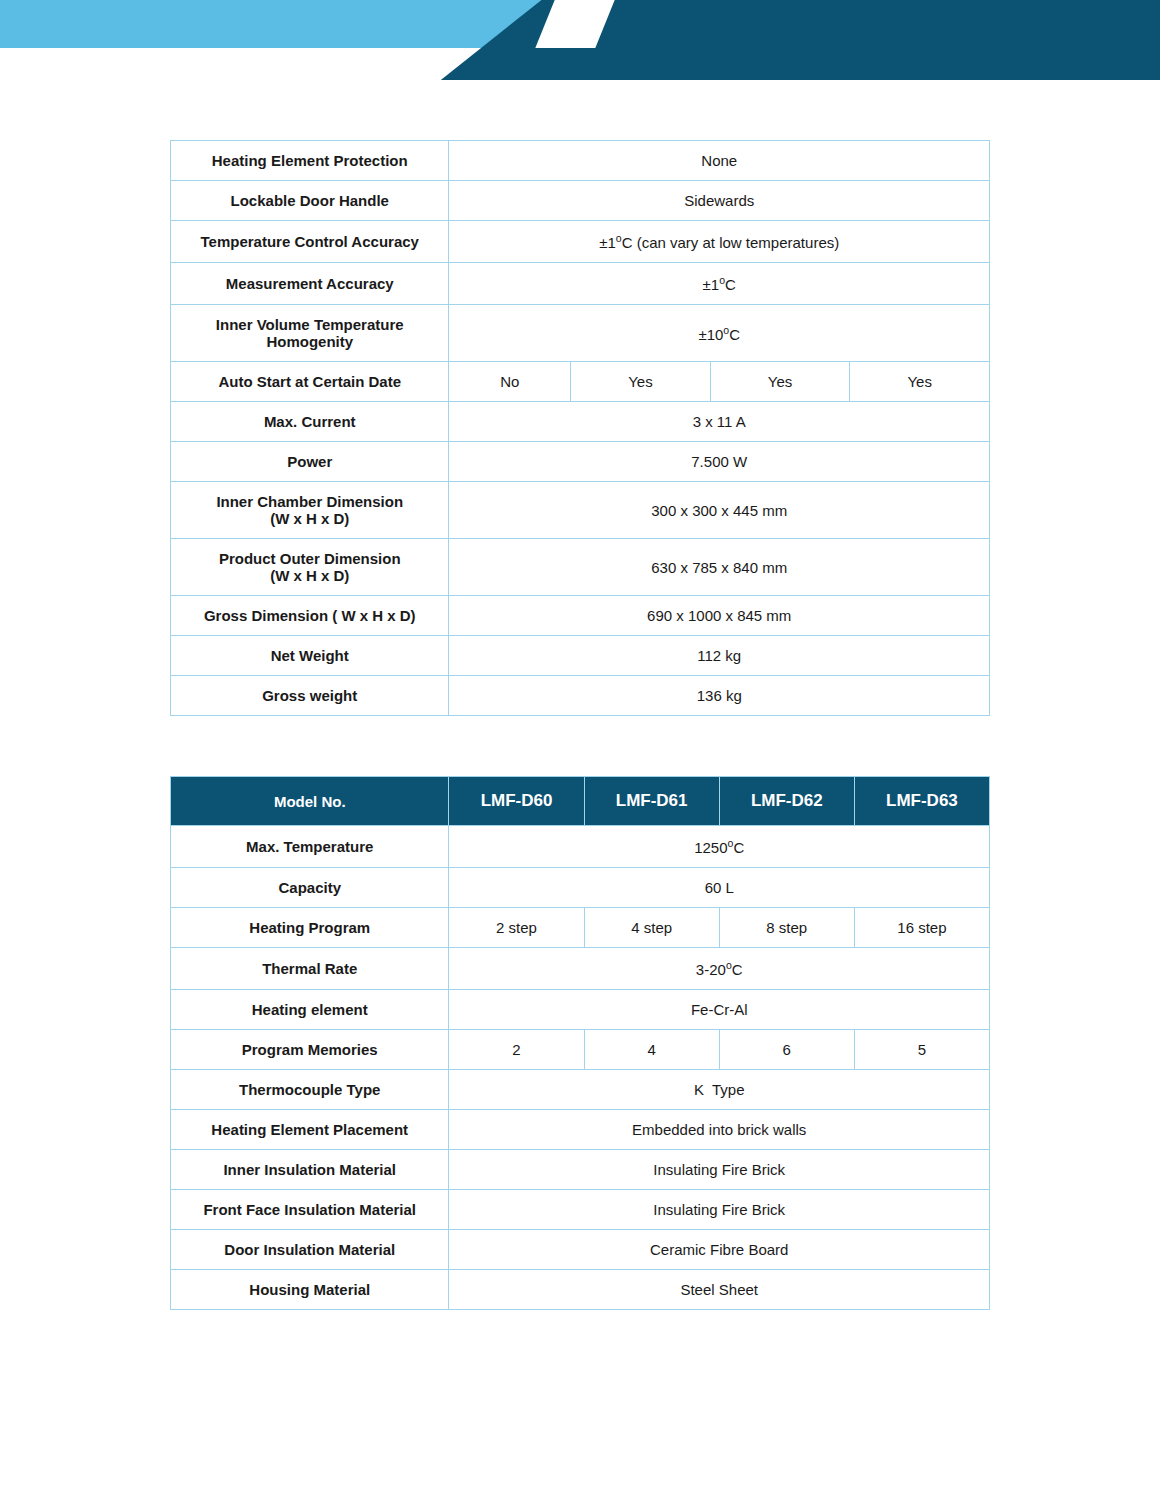| Heating Element Protection | None |
| Lockable Door Handle | Sidewards |
| Temperature Control Accuracy | ±1 o C (can vary at low temperatures) |
| Measurement Accuracy | ±1 o C |
| Inner Volume Temperature Homogenity | ±10 o C |
| Auto Start at Certain Date | No | Yes | Yes | Yes |
| Max. Current | 3 x 11 A |
| Power | 7.500 W |
| Inner Chamber Dimension (W x H x D) | 300 x 300 x 445 mm |
| Product Outer Dimension (W x H x D) | 630 x 785 x 840 mm |
| Gross Dimension ( W x H x D) | 690 x 1000 x 845 mm |
| Net Weight | 112 kg |
| Gross weight | 136 kg |
| Model No. | LMF-D60 | LMF-D61 | LMF-D62 | LMF-D63 |
| --- | --- | --- | --- | --- |
| Max. Temperature | 1250 o C |
| Capacity | 60 L |
| Heating Program | 2 step | 4 step | 8 step | 16 step |
| Thermal Rate | 3-20 o C |
| Heating element | Fe-Cr-Al |
| Program Memories | 2 | 4 | 6 | 5 |
| Thermocouple Type | K Type |
| Heating Element Placement | Embedded into brick walls |
| Inner Insulation Material | Insulating Fire Brick |
| Front Face Insulation Material | Insulating Fire Brick |
| Door Insulation Material | Ceramic Fibre Board |
| Housing Material | Steel Sheet |